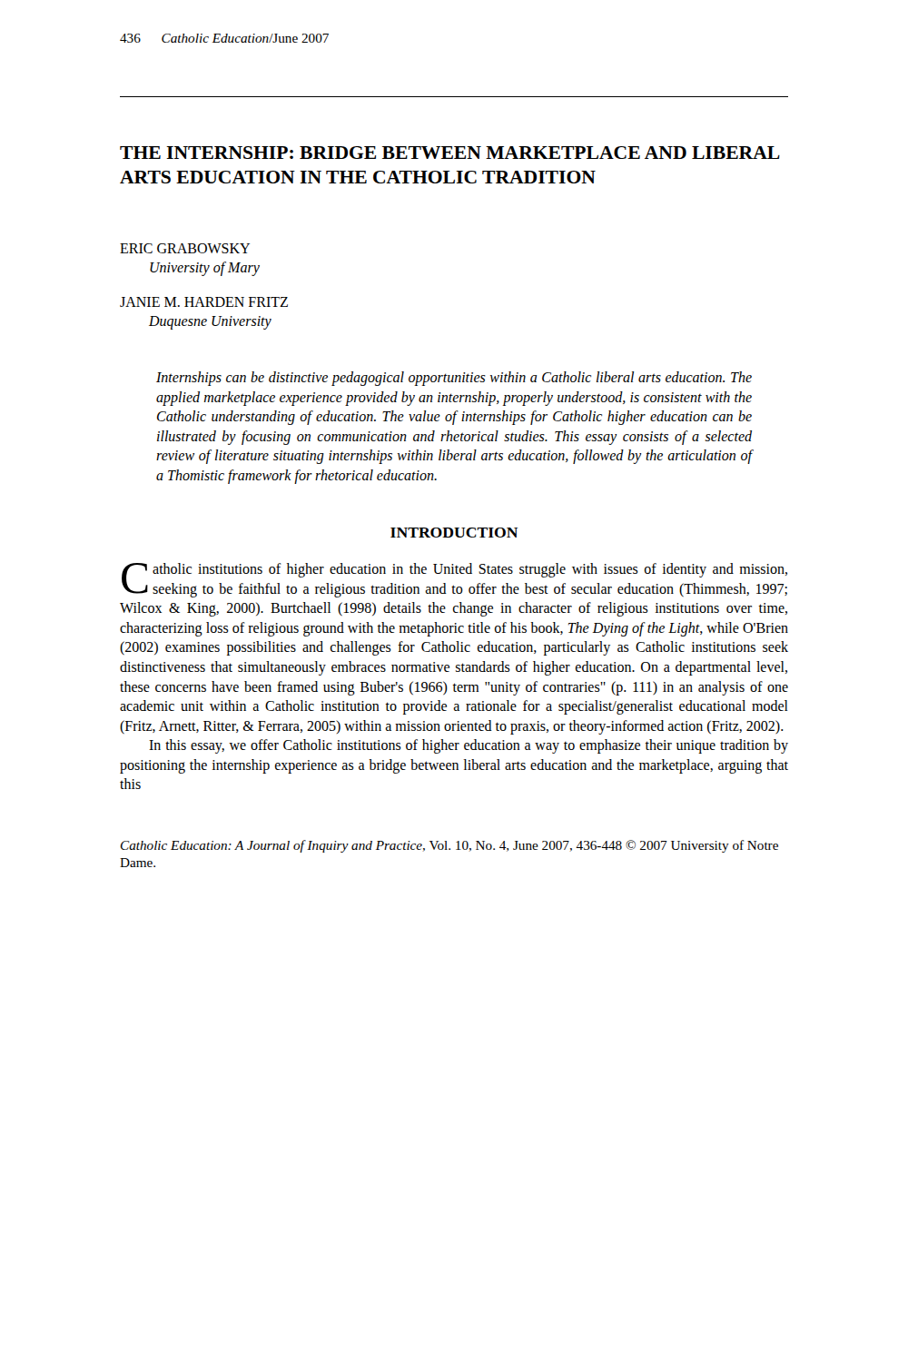436 Catholic Education/June 2007
The Internship: Bridge Between Marketplace and Liberal Arts Education in the Catholic Tradition
Eric Grabowsky University of Mary
Janie M. Harden Fritz Duquesne University
Internships can be distinctive pedagogical opportunities within a Catholic liberal arts education. The applied marketplace experience provided by an internship, properly understood, is consistent with the Catholic understanding of education. The value of internships for Catholic higher education can be illustrated by focusing on communication and rhetorical studies. This essay consists of a selected review of literature situating internships within liberal arts education, followed by the articulation of a Thomistic framework for rhetorical education.
Introduction
Catholic institutions of higher education in the United States struggle with issues of identity and mission, seeking to be faithful to a religious tradition and to offer the best of secular education (Thimmesh, 1997; Wilcox & King, 2000). Burtchaell (1998) details the change in character of religious institutions over time, characterizing loss of religious ground with the metaphoric title of his book, The Dying of the Light, while O'Brien (2002) examines possibilities and challenges for Catholic education, particularly as Catholic institutions seek distinctiveness that simultaneously embraces normative standards of higher education. On a departmental level, these concerns have been framed using Buber's (1966) term "unity of contraries" (p. 111) in an analysis of one academic unit within a Catholic institution to provide a rationale for a specialist/generalist educational model (Fritz, Arnett, Ritter, & Ferrara, 2005) within a mission oriented to praxis, or theory-informed action (Fritz, 2002).
In this essay, we offer Catholic institutions of higher education a way to emphasize their unique tradition by positioning the internship experience as a bridge between liberal arts education and the marketplace, arguing that this
Catholic Education: A Journal of Inquiry and Practice, Vol. 10, No. 4, June 2007, 436-448 © 2007 University of Notre Dame.